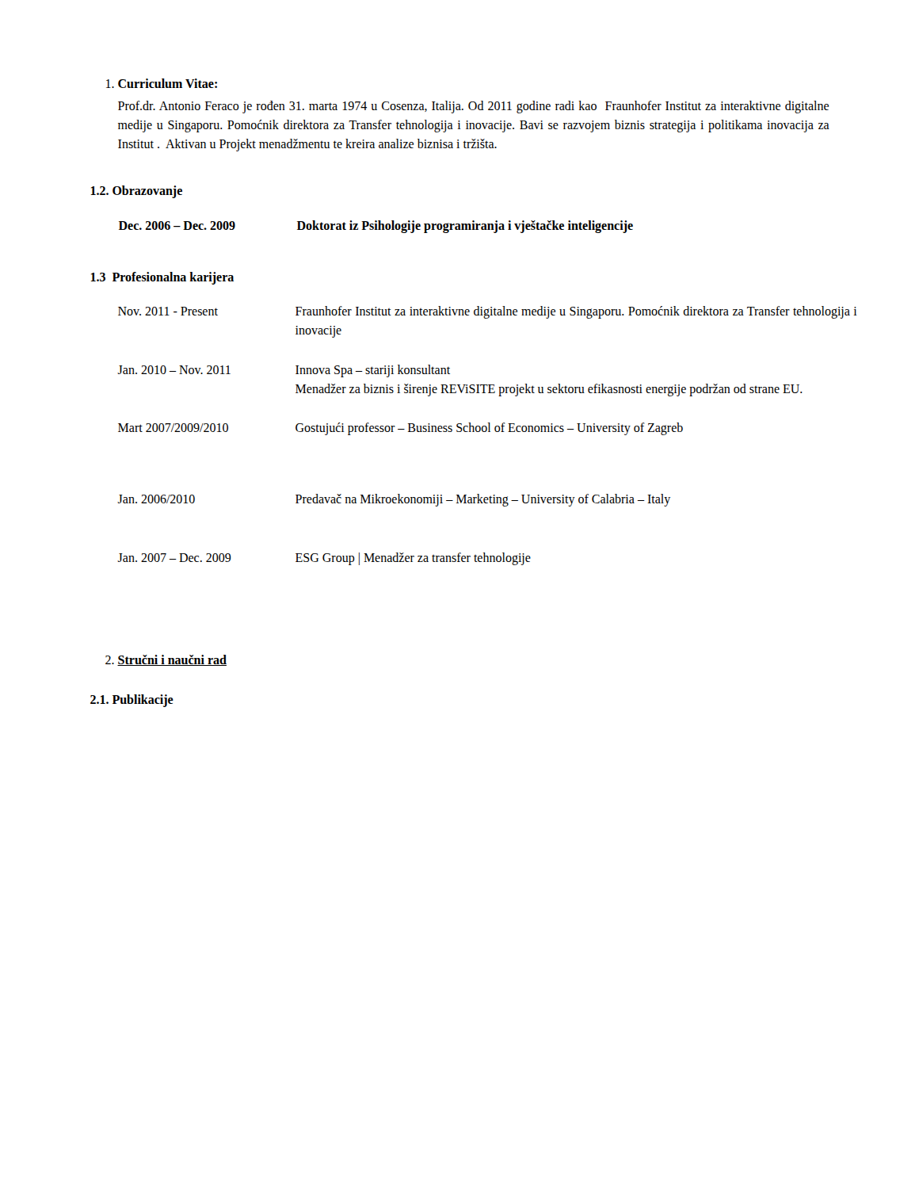Curriculum Vitae:
Prof.dr. Antonio Feraco je rođen 31. marta 1974 u Cosenza, Italija. Od 2011 godine radi kao Fraunhofer Institut za interaktivne digitalne medije u Singaporu. Pomoćnik direktora za Transfer tehnologija i inovacije. Bavi se razvojem biznis strategija i politikama inovacija za Institut . Aktivan u Projekt menadžmentu te kreira analize biznisa i tržišta.
1.2. Obrazovanje
| Dec. 2006 – Dec. 2009 | Doktorat iz Psihologije programiranja i vještačke inteligencije |
1.3 Profesionalna karijera
| Nov. 2011 - Present | Fraunhofer Institut za interaktivne digitalne medije u Singaporu. Pomoćnik direktora za Transfer tehnologija i inovacije |
| Jan. 2010 – Nov. 2011 | Innova Spa – stariji konsultant Menadžer za biznis i širenje REViSITE projekt u sektoru efikasnosti energije podržan od strane EU. |
| Mart 2007/2009/2010 | Gostujući professor – Business School of Economics – University of Zagreb |
| Jan. 2006/2010 | Predavač na Mikroekonomiji – Marketing – University of Calabria – Italy |
| Jan. 2007 – Dec. 2009 | ESG Group / Menadžer za transfer tehnologije |
Stručni i naučni rad
2.1. Publikacije